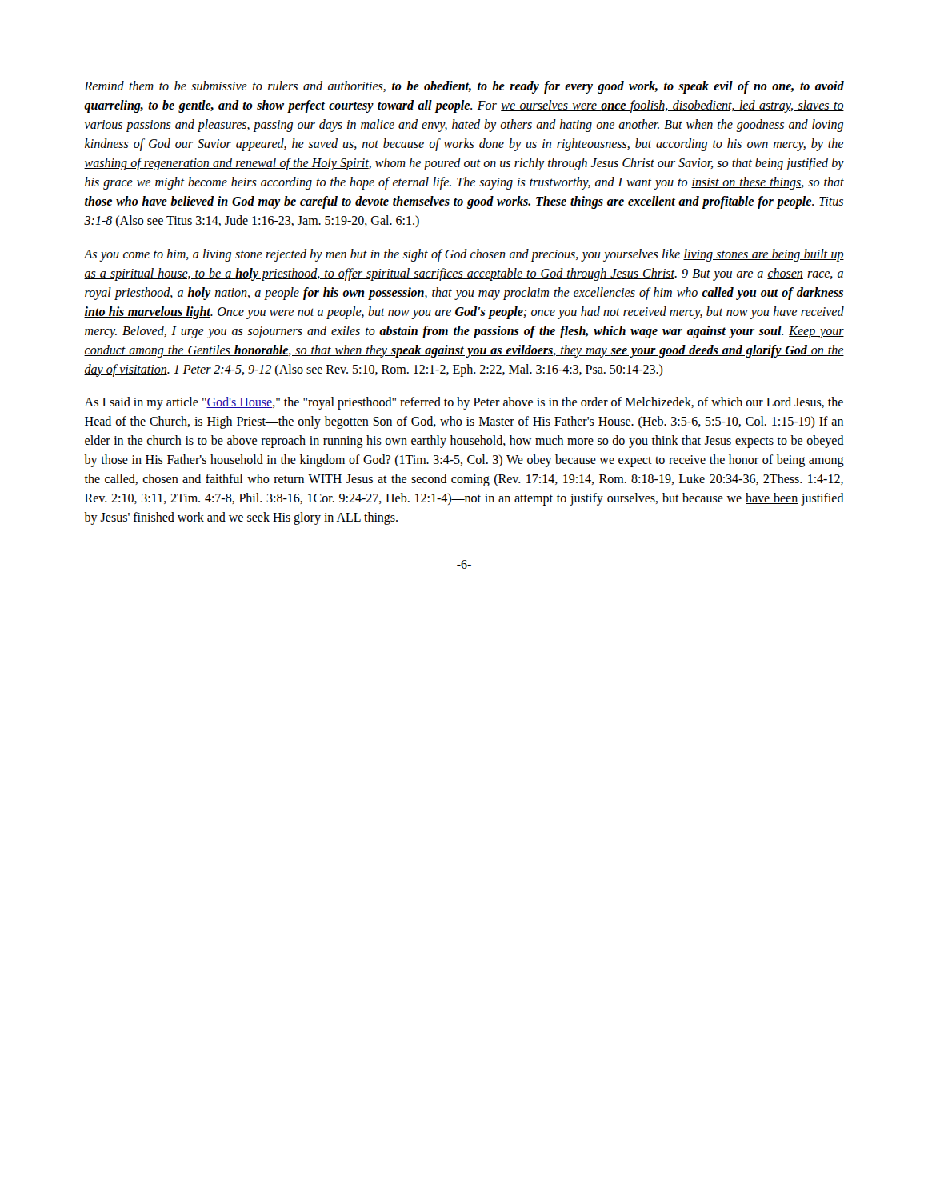Remind them to be submissive to rulers and authorities, to be obedient, to be ready for every good work, to speak evil of no one, to avoid quarreling, to be gentle, and to show perfect courtesy toward all people. For we ourselves were once foolish, disobedient, led astray, slaves to various passions and pleasures, passing our days in malice and envy, hated by others and hating one another. But when the goodness and loving kindness of God our Savior appeared, he saved us, not because of works done by us in righteousness, but according to his own mercy, by the washing of regeneration and renewal of the Holy Spirit, whom he poured out on us richly through Jesus Christ our Savior, so that being justified by his grace we might become heirs according to the hope of eternal life. The saying is trustworthy, and I want you to insist on these things, so that those who have believed in God may be careful to devote themselves to good works. These things are excellent and profitable for people. Titus 3:1-8 (Also see Titus 3:14, Jude 1:16-23, Jam. 5:19-20, Gal. 6:1.)
As you come to him, a living stone rejected by men but in the sight of God chosen and precious, you yourselves like living stones are being built up as a spiritual house, to be a holy priesthood, to offer spiritual sacrifices acceptable to God through Jesus Christ. 9 But you are a chosen race, a royal priesthood, a holy nation, a people for his own possession, that you may proclaim the excellencies of him who called you out of darkness into his marvelous light. Once you were not a people, but now you are God's people; once you had not received mercy, but now you have received mercy. Beloved, I urge you as sojourners and exiles to abstain from the passions of the flesh, which wage war against your soul. Keep your conduct among the Gentiles honorable, so that when they speak against you as evildoers, they may see your good deeds and glorify God on the day of visitation. 1 Peter 2:4-5, 9-12 (Also see Rev. 5:10, Rom. 12:1-2, Eph. 2:22, Mal. 3:16-4:3, Psa. 50:14-23.)
As I said in my article "God's House," the "royal priesthood" referred to by Peter above is in the order of Melchizedek, of which our Lord Jesus, the Head of the Church, is High Priest—the only begotten Son of God, who is Master of His Father's House. (Heb. 3:5-6, 5:5-10, Col. 1:15-19) If an elder in the church is to be above reproach in running his own earthly household, how much more so do you think that Jesus expects to be obeyed by those in His Father's household in the kingdom of God? (1Tim. 3:4-5, Col. 3) We obey because we expect to receive the honor of being among the called, chosen and faithful who return WITH Jesus at the second coming (Rev. 17:14, 19:14, Rom. 8:18-19, Luke 20:34-36, 2Thess. 1:4-12, Rev. 2:10, 3:11, 2Tim. 4:7-8, Phil. 3:8-16, 1Cor. 9:24-27, Heb. 12:1-4)—not in an attempt to justify ourselves, but because we have been justified by Jesus' finished work and we seek His glory in ALL things.
-6-